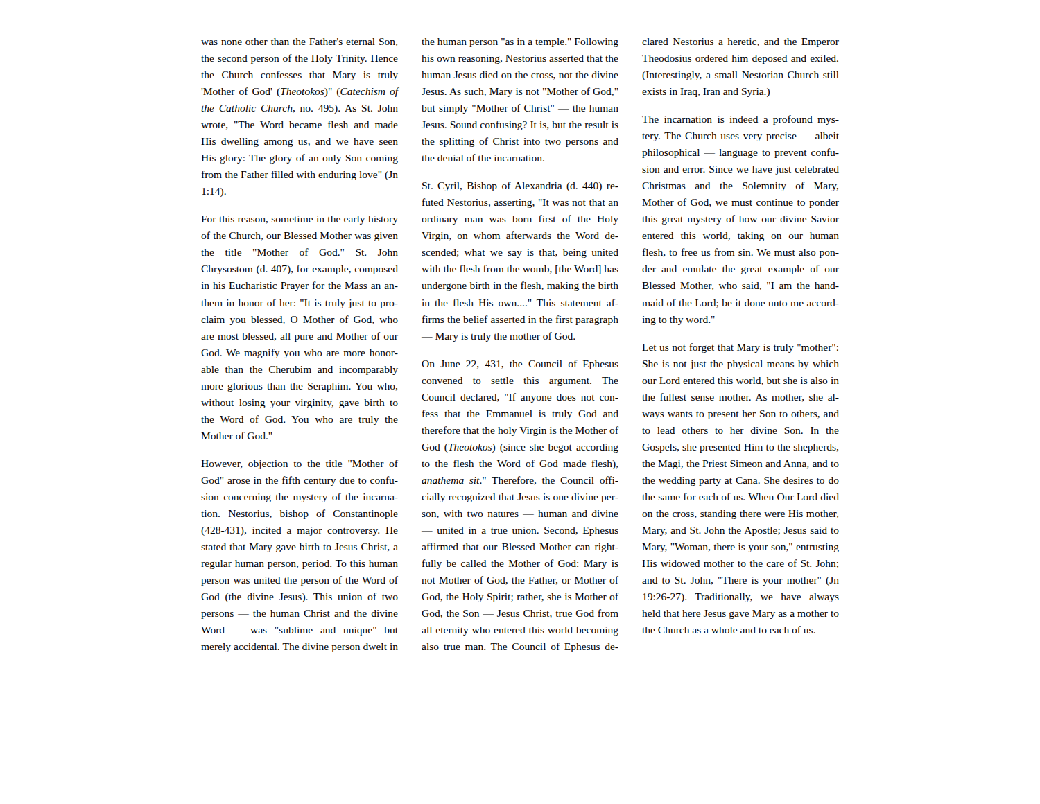was none other than the Father's eternal Son, the second person of the Holy Trinity. Hence the Church confesses that Mary is truly 'Mother of God' (Theotokos)" (Catechism of the Catholic Church, no. 495). As St. John wrote, "The Word became flesh and made His dwelling among us, and we have seen His glory: The glory of an only Son coming from the Father filled with enduring love" (Jn 1:14).
For this reason, sometime in the early history of the Church, our Blessed Mother was given the title "Mother of God." St. John Chrysostom (d. 407), for example, composed in his Eucharistic Prayer for the Mass an anthem in honor of her: "It is truly just to proclaim you blessed, O Mother of God, who are most blessed, all pure and Mother of our God. We magnify you who are more honorable than the Cherubim and incomparably more glorious than the Seraphim. You who, without losing your virginity, gave birth to the Word of God. You who are truly the Mother of God."
However, objection to the title "Mother of God" arose in the fifth century due to confusion concerning the mystery of the incarnation. Nestorius, bishop of Constantinople (428-431), incited a major controversy. He stated that Mary gave birth to Jesus Christ, a regular human person, period. To this human person was united the person of the Word of God (the divine Jesus). This union of two persons — the human Christ and the divine Word — was "sublime and unique" but merely accidental. The divine person dwelt in the human person "as in a temple." Following his own reasoning, Nestorius asserted that the human Jesus died on the cross, not the divine Jesus. As such, Mary is not "Mother of God," but simply "Mother of Christ" — the human Jesus. Sound confusing? It is, but the result is the splitting of Christ into two persons and the denial of the incarnation.
St. Cyril, Bishop of Alexandria (d. 440) refuted Nestorius, asserting, "It was not that an ordinary man was born first of the Holy Virgin, on whom afterwards the Word descended; what we say is that, being united with the flesh from the womb, [the Word] has undergone birth in the flesh, making the birth in the flesh His own...." This statement affirms the belief asserted in the first paragraph — Mary is truly the mother of God.
On June 22, 431, the Council of Ephesus convened to settle this argument. The Council declared, "If anyone does not confess that the Emmanuel is truly God and therefore that the holy Virgin is the Mother of God (Theotokos) (since she begot according to the flesh the Word of God made flesh), anathema sit." Therefore, the Council officially recognized that Jesus is one divine person, with two natures — human and divine — united in a true union. Second, Ephesus affirmed that our Blessed Mother can rightfully be called the Mother of God: Mary is not Mother of God, the Father, or Mother of God, the Holy Spirit; rather, she is Mother of God, the Son — Jesus Christ, true God from all eternity who entered this world becoming also true man. The Council of Ephesus declared Nestorius a heretic, and the Emperor Theodosius ordered him deposed and exiled. (Interestingly, a small Nestorian Church still exists in Iraq, Iran and Syria.)
The incarnation is indeed a profound mystery. The Church uses very precise — albeit philosophical — language to prevent confusion and error. Since we have just celebrated Christmas and the Solemnity of Mary, Mother of God, we must continue to ponder this great mystery of how our divine Savior entered this world, taking on our human flesh, to free us from sin. We must also ponder and emulate the great example of our Blessed Mother, who said, "I am the handmaid of the Lord; be it done unto me according to thy word."
Let us not forget that Mary is truly "mother": She is not just the physical means by which our Lord entered this world, but she is also in the fullest sense mother. As mother, she always wants to present her Son to others, and to lead others to her divine Son. In the Gospels, she presented Him to the shepherds, the Magi, the Priest Simeon and Anna, and to the wedding party at Cana. She desires to do the same for each of us. When Our Lord died on the cross, standing there were His mother, Mary, and St. John the Apostle; Jesus said to Mary, "Woman, there is your son," entrusting His widowed mother to the care of St. John; and to St. John, "There is your mother" (Jn 19:26-27). Traditionally, we have always held that here Jesus gave Mary as a mother to the Church as a whole and to each of us.